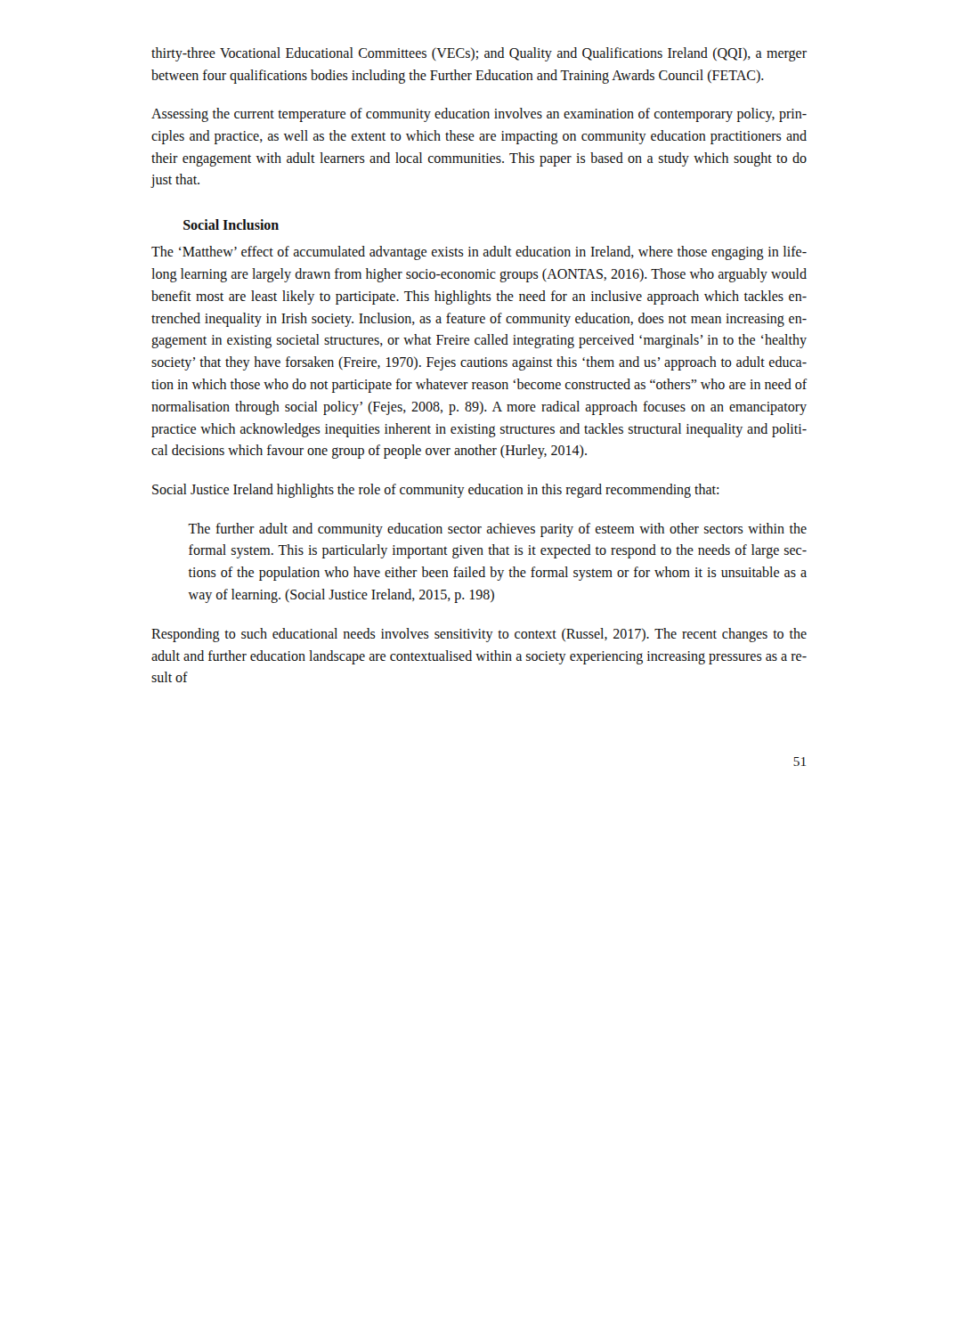thirty-three Vocational Educational Committees (VECs); and Quality and Qualifications Ireland (QQI), a merger between four qualifications bodies including the Further Education and Training Awards Council (FETAC).
Assessing the current temperature of community education involves an examination of contemporary policy, principles and practice, as well as the extent to which these are impacting on community education practitioners and their engagement with adult learners and local communities. This paper is based on a study which sought to do just that.
Social Inclusion
The ‘Matthew’ effect of accumulated advantage exists in adult education in Ireland, where those engaging in lifelong learning are largely drawn from higher socio-economic groups (AONTAS, 2016). Those who arguably would benefit most are least likely to participate. This highlights the need for an inclusive approach which tackles entrenched inequality in Irish society. Inclusion, as a feature of community education, does not mean increasing engagement in existing societal structures, or what Freire called integrating perceived ‘marginals’ in to the ‘healthy society’ that they have forsaken (Freire, 1970). Fejes cautions against this ‘them and us’ approach to adult education in which those who do not participate for whatever reason ‘become constructed as “others” who are in need of normalisation through social policy’ (Fejes, 2008, p. 89). A more radical approach focuses on an emancipatory practice which acknowledges inequities inherent in existing structures and tackles structural inequality and political decisions which favour one group of people over another (Hurley, 2014).
Social Justice Ireland highlights the role of community education in this regard recommending that:
The further adult and community education sector achieves parity of esteem with other sectors within the formal system. This is particularly important given that is it expected to respond to the needs of large sections of the population who have either been failed by the formal system or for whom it is unsuitable as a way of learning. (Social Justice Ireland, 2015, p. 198)
Responding to such educational needs involves sensitivity to context (Russel, 2017). The recent changes to the adult and further education landscape are contextualised within a society experiencing increasing pressures as a result of
51